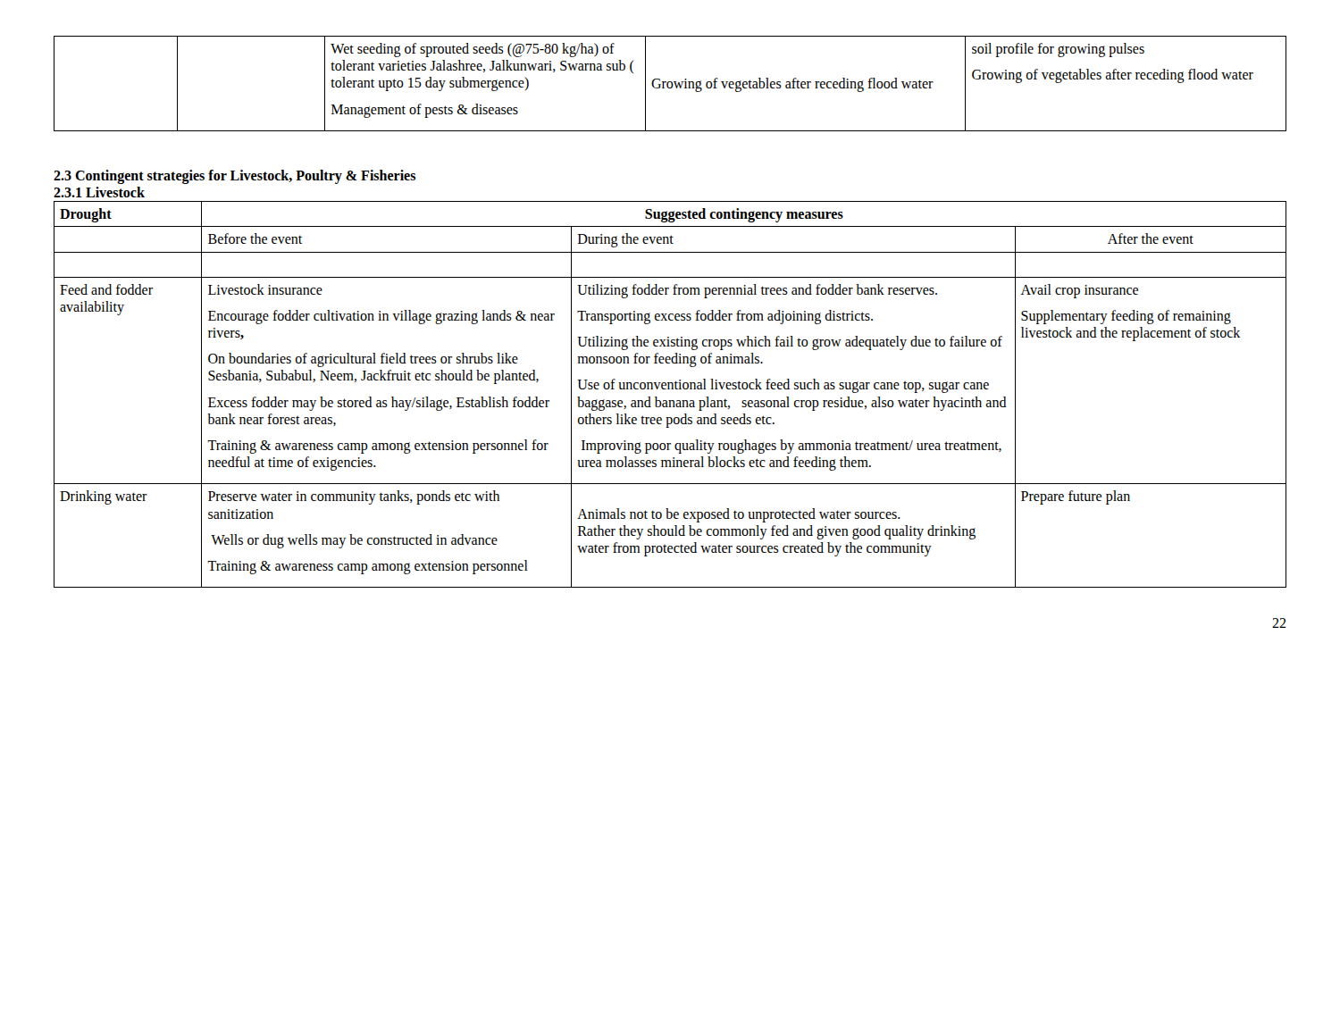| | | Wet seeding of sprouted seeds (@75-80 kg/ha) of tolerant varieties Jalashree, Jalkunwari, Swarna sub ( tolerant upto 15 day submergence) Management of pests & diseases | Growing of vegetables after receding flood water | soil profile for growing pulses Growing of vegetables after receding flood water |
2.3 Contingent strategies for Livestock, Poultry & Fisheries
2.3.1 Livestock
| Drought | Suggested contingency measures |
| | Before the event | During the event | After the event |
| Feed and fodder availability | Livestock insurance Encourage fodder cultivation in village grazing lands & near rivers , On boundaries of agricultural field trees or shrubs like Sesbania, Subabul, Neem, Jackfruit etc should be planted, Excess fodder may be stored as hay/silage, Establish fodder bank near forest areas, Training & awareness camp among extension personnel for needful at time of exigencies. | Utilizing fodder from perennial trees and fodder bank reserves. Transporting excess fodder from adjoining districts. Utilizing the existing crops which fail to grow adequately due to failure of monsoon for feeding of animals. Use of unconventional livestock feed such as sugar cane top, sugar cane baggase, and banana plant, seasonal crop residue, also water hyacinth and others like tree pods and seeds etc. Improving poor quality roughages by ammonia treatment/ urea treatment, urea molasses mineral blocks etc and feeding them. | Avail crop insurance Supplementary feeding of remaining livestock and the replacement of stock |
| Drinking water | Preserve water in community tanks, ponds etc with sanitization Wells or dug wells may be constructed in advance Training & awareness camp among extension personnel | Animals not to be exposed to unprotected water sources. Rather they should be commonly fed and given good quality drinking water from protected water sources created by the community | Prepare future plan |
22